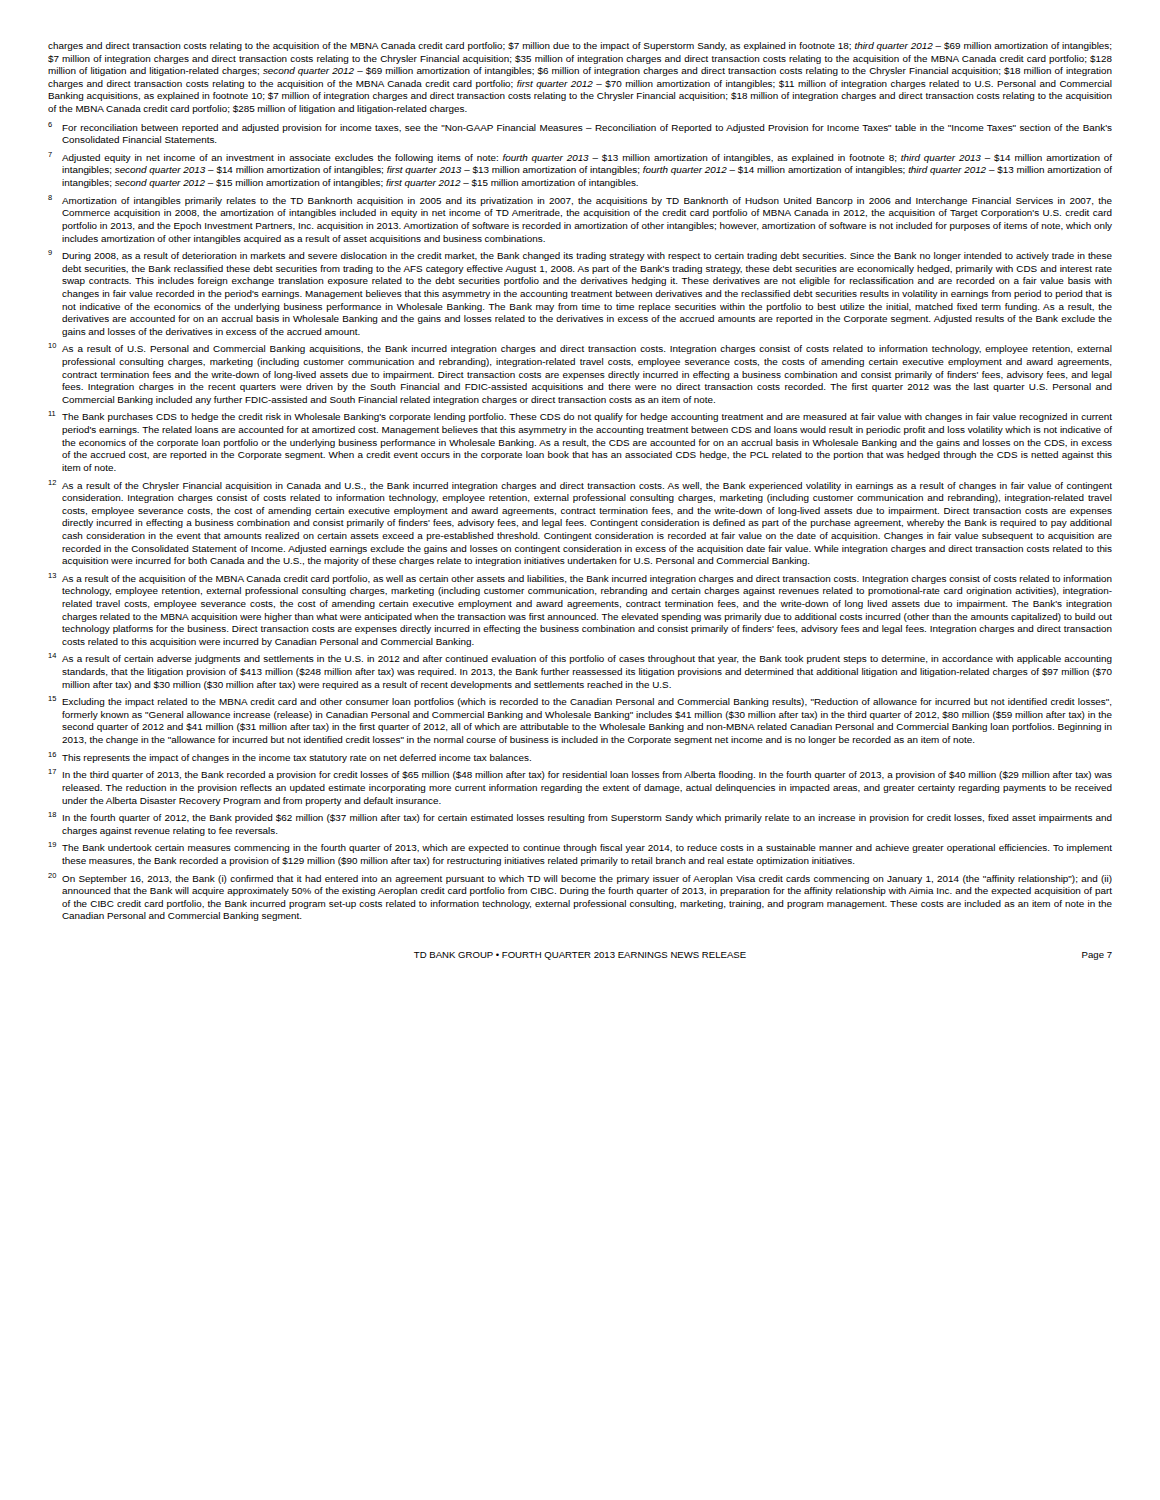charges and direct transaction costs relating to the acquisition of the MBNA Canada credit card portfolio; $7 million due to the impact of Superstorm Sandy, as explained in footnote 18; third quarter 2012 – $69 million amortization of intangibles; $7 million of integration charges and direct transaction costs relating to the Chrysler Financial acquisition; $35 million of integration charges and direct transaction costs relating to the acquisition of the MBNA Canada credit card portfolio; $128 million of litigation and litigation-related charges; second quarter 2012 – $69 million amortization of intangibles; $6 million of integration charges and direct transaction costs relating to the Chrysler Financial acquisition; $18 million of integration charges and direct transaction costs relating to the acquisition of the MBNA Canada credit card portfolio; first quarter 2012 – $70 million amortization of intangibles; $11 million of integration charges related to U.S. Personal and Commercial Banking acquisitions, as explained in footnote 10; $7 million of integration charges and direct transaction costs relating to the Chrysler Financial acquisition; $18 million of integration charges and direct transaction costs relating to the acquisition of the MBNA Canada credit card portfolio; $285 million of litigation and litigation-related charges.
For reconciliation between reported and adjusted provision for income taxes, see the "Non-GAAP Financial Measures – Reconciliation of Reported to Adjusted Provision for Income Taxes" table in the "Income Taxes" section of the Bank's Consolidated Financial Statements.
Adjusted equity in net income of an investment in associate excludes the following items of note: fourth quarter 2013 – $13 million amortization of intangibles, as explained in footnote 8; third quarter 2013 – $14 million amortization of intangibles; second quarter 2013 – $14 million amortization of intangibles; first quarter 2013 – $13 million amortization of intangibles; fourth quarter 2012 – $14 million amortization of intangibles; third quarter 2012 – $13 million amortization of intangibles; second quarter 2012 – $15 million amortization of intangibles; first quarter 2012 – $15 million amortization of intangibles.
Amortization of intangibles primarily relates to the TD Banknorth acquisition in 2005 and its privatization in 2007, the acquisitions by TD Banknorth of Hudson United Bancorp in 2006 and Interchange Financial Services in 2007, the Commerce acquisition in 2008, the amortization of intangibles included in equity in net income of TD Ameritrade, the acquisition of the credit card portfolio of MBNA Canada in 2012, the acquisition of Target Corporation's U.S. credit card portfolio in 2013, and the Epoch Investment Partners, Inc. acquisition in 2013. Amortization of software is recorded in amortization of other intangibles; however, amortization of software is not included for purposes of items of note, which only includes amortization of other intangibles acquired as a result of asset acquisitions and business combinations.
During 2008, as a result of deterioration in markets and severe dislocation in the credit market, the Bank changed its trading strategy with respect to certain trading debt securities. Since the Bank no longer intended to actively trade in these debt securities, the Bank reclassified these debt securities from trading to the AFS category effective August 1, 2008. As part of the Bank's trading strategy, these debt securities are economically hedged, primarily with CDS and interest rate swap contracts. This includes foreign exchange translation exposure related to the debt securities portfolio and the derivatives hedging it. These derivatives are not eligible for reclassification and are recorded on a fair value basis with changes in fair value recorded in the period's earnings. Management believes that this asymmetry in the accounting treatment between derivatives and the reclassified debt securities results in volatility in earnings from period to period that is not indicative of the economics of the underlying business performance in Wholesale Banking. The Bank may from time to time replace securities within the portfolio to best utilize the initial, matched fixed term funding. As a result, the derivatives are accounted for on an accrual basis in Wholesale Banking and the gains and losses related to the derivatives in excess of the accrued amounts are reported in the Corporate segment. Adjusted results of the Bank exclude the gains and losses of the derivatives in excess of the accrued amount.
As a result of U.S. Personal and Commercial Banking acquisitions, the Bank incurred integration charges and direct transaction costs. Integration charges consist of costs related to information technology, employee retention, external professional consulting charges, marketing (including customer communication and rebranding), integration-related travel costs, employee severance costs, the costs of amending certain executive employment and award agreements, contract termination fees and the write-down of long-lived assets due to impairment. Direct transaction costs are expenses directly incurred in effecting a business combination and consist primarily of finders' fees, advisory fees, and legal fees. Integration charges in the recent quarters were driven by the South Financial and FDIC-assisted acquisitions and there were no direct transaction costs recorded. The first quarter 2012 was the last quarter U.S. Personal and Commercial Banking included any further FDIC-assisted and South Financial related integration charges or direct transaction costs as an item of note.
The Bank purchases CDS to hedge the credit risk in Wholesale Banking's corporate lending portfolio. These CDS do not qualify for hedge accounting treatment and are measured at fair value with changes in fair value recognized in current period's earnings. The related loans are accounted for at amortized cost. Management believes that this asymmetry in the accounting treatment between CDS and loans would result in periodic profit and loss volatility which is not indicative of the economics of the corporate loan portfolio or the underlying business performance in Wholesale Banking. As a result, the CDS are accounted for on an accrual basis in Wholesale Banking and the gains and losses on the CDS, in excess of the accrued cost, are reported in the Corporate segment. When a credit event occurs in the corporate loan book that has an associated CDS hedge, the PCL related to the portion that was hedged through the CDS is netted against this item of note.
As a result of the Chrysler Financial acquisition in Canada and U.S., the Bank incurred integration charges and direct transaction costs. As well, the Bank experienced volatility in earnings as a result of changes in fair value of contingent consideration. Integration charges consist of costs related to information technology, employee retention, external professional consulting charges, marketing (including customer communication and rebranding), integration-related travel costs, employee severance costs, the cost of amending certain executive employment and award agreements, contract termination fees, and the write-down of long-lived assets due to impairment. Direct transaction costs are expenses directly incurred in effecting a business combination and consist primarily of finders' fees, advisory fees, and legal fees. Contingent consideration is defined as part of the purchase agreement, whereby the Bank is required to pay additional cash consideration in the event that amounts realized on certain assets exceed a pre-established threshold. Contingent consideration is recorded at fair value on the date of acquisition. Changes in fair value subsequent to acquisition are recorded in the Consolidated Statement of Income. Adjusted earnings exclude the gains and losses on contingent consideration in excess of the acquisition date fair value. While integration charges and direct transaction costs related to this acquisition were incurred for both Canada and the U.S., the majority of these charges relate to integration initiatives undertaken for U.S. Personal and Commercial Banking.
As a result of the acquisition of the MBNA Canada credit card portfolio, as well as certain other assets and liabilities, the Bank incurred integration charges and direct transaction costs. Integration charges consist of costs related to information technology, employee retention, external professional consulting charges, marketing (including customer communication, rebranding and certain charges against revenues related to promotional-rate card origination activities), integration-related travel costs, employee severance costs, the cost of amending certain executive employment and award agreements, contract termination fees, and the write-down of long lived assets due to impairment. The Bank's integration charges related to the MBNA acquisition were higher than what were anticipated when the transaction was first announced. The elevated spending was primarily due to additional costs incurred (other than the amounts capitalized) to build out technology platforms for the business. Direct transaction costs are expenses directly incurred in effecting the business combination and consist primarily of finders' fees, advisory fees and legal fees. Integration charges and direct transaction costs related to this acquisition were incurred by Canadian Personal and Commercial Banking.
As a result of certain adverse judgments and settlements in the U.S. in 2012 and after continued evaluation of this portfolio of cases throughout that year, the Bank took prudent steps to determine, in accordance with applicable accounting standards, that the litigation provision of $413 million ($248 million after tax) was required. In 2013, the Bank further reassessed its litigation provisions and determined that additional litigation and litigation-related charges of $97 million ($70 million after tax) and $30 million ($30 million after tax) were required as a result of recent developments and settlements reached in the U.S.
Excluding the impact related to the MBNA credit card and other consumer loan portfolios (which is recorded to the Canadian Personal and Commercial Banking results), "Reduction of allowance for incurred but not identified credit losses", formerly known as "General allowance increase (release) in Canadian Personal and Commercial Banking and Wholesale Banking" includes $41 million ($30 million after tax) in the third quarter of 2012, $80 million ($59 million after tax) in the second quarter of 2012 and $41 million ($31 million after tax) in the first quarter of 2012, all of which are attributable to the Wholesale Banking and non-MBNA related Canadian Personal and Commercial Banking loan portfolios. Beginning in 2013, the change in the "allowance for incurred but not identified credit losses" in the normal course of business is included in the Corporate segment net income and is no longer be recorded as an item of note.
This represents the impact of changes in the income tax statutory rate on net deferred income tax balances.
In the third quarter of 2013, the Bank recorded a provision for credit losses of $65 million ($48 million after tax) for residential loan losses from Alberta flooding. In the fourth quarter of 2013, a provision of $40 million ($29 million after tax) was released. The reduction in the provision reflects an updated estimate incorporating more current information regarding the extent of damage, actual delinquencies in impacted areas, and greater certainty regarding payments to be received under the Alberta Disaster Recovery Program and from property and default insurance.
In the fourth quarter of 2012, the Bank provided $62 million ($37 million after tax) for certain estimated losses resulting from Superstorm Sandy which primarily relate to an increase in provision for credit losses, fixed asset impairments and charges against revenue relating to fee reversals.
The Bank undertook certain measures commencing in the fourth quarter of 2013, which are expected to continue through fiscal year 2014, to reduce costs in a sustainable manner and achieve greater operational efficiencies. To implement these measures, the Bank recorded a provision of $129 million ($90 million after tax) for restructuring initiatives related primarily to retail branch and real estate optimization initiatives.
On September 16, 2013, the Bank (i) confirmed that it had entered into an agreement pursuant to which TD will become the primary issuer of Aeroplan Visa credit cards commencing on January 1, 2014 (the "affinity relationship"); and (ii) announced that the Bank will acquire approximately 50% of the existing Aeroplan credit card portfolio from CIBC. During the fourth quarter of 2013, in preparation for the affinity relationship with Aimia Inc. and the expected acquisition of part of the CIBC credit card portfolio, the Bank incurred program set-up costs related to information technology, external professional consulting, marketing, training, and program management. These costs are included as an item of note in the Canadian Personal and Commercial Banking segment.
TD BANK GROUP • FOURTH QUARTER 2013 EARNINGS NEWS RELEASE Page 7